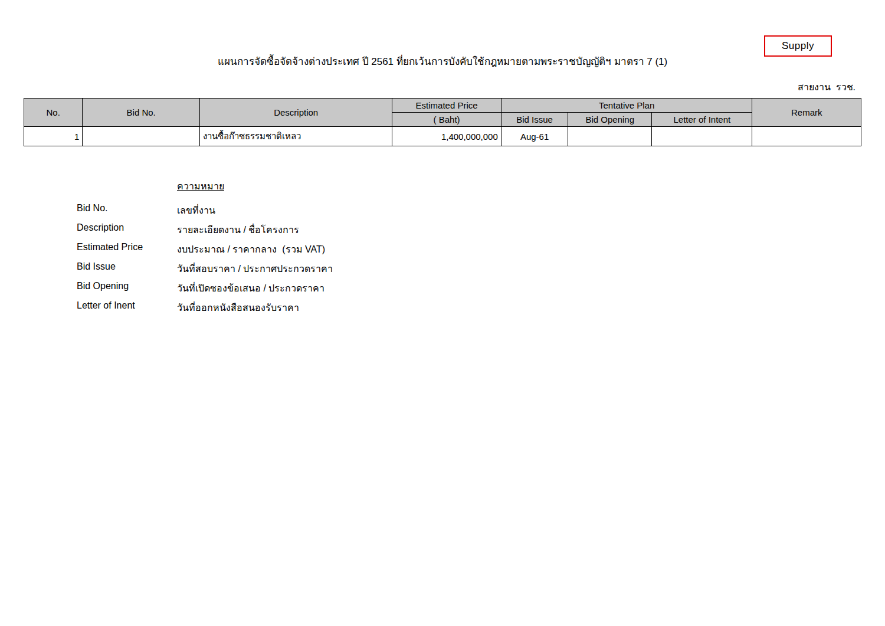Supply
แผนการจัดซื้อจัดจ้างต่างประเทศ ปี 2561 ที่ยกเว้นการบังคับใช้กฎหมายตามพระราชบัญญัติฯ มาตรา 7 (1)
สายงาน รวช.
| No. | Bid No. | Description | Estimated Price | Tentative Plan | Remark |
| --- | --- | --- | --- | --- | --- |
| ( Baht) | Bid Issue | Bid Opening | Letter of Intent |
| 1 | | งานซื้อก๊าซธรรมชาติเหลว | 1,400,000,000 | Aug-61 | | | |
ความหมาย
| Bid No. | เลขที่งาน |
| Description | รายละเอียดงาน / ชื่อโครงการ |
| Estimated Price | งบประมาณ / ราคากลาง (รวม VAT) |
| Bid Issue | วันที่สอบราคา / ประกาศประกวดราคา |
| Bid Opening | วันที่เปิดซองข้อเสนอ / ประกวดราคา |
| Letter of Inent | วันที่ออกหนังสือสนองรับราคา |